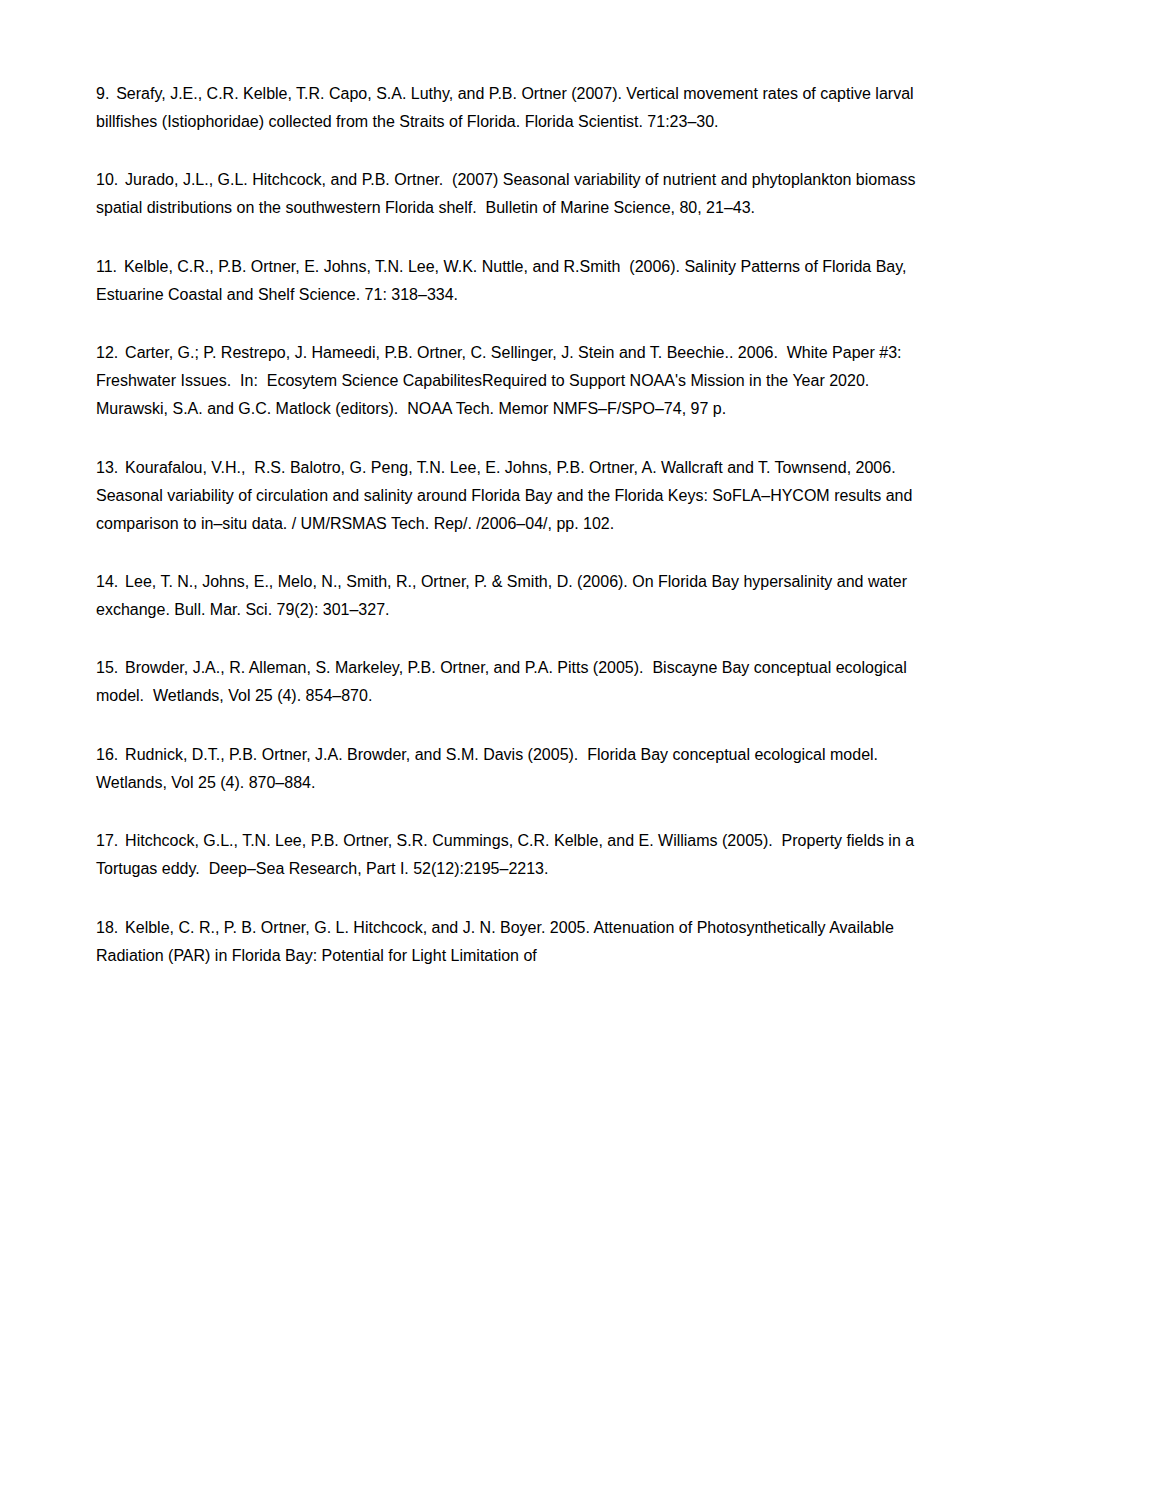9. Serafy, J.E., C.R. Kelble, T.R. Capo, S.A. Luthy, and P.B. Ortner (2007). Vertical movement rates of captive larval billfishes (Istiophoridae) collected from the Straits of Florida. Florida Scientist. 71:23–30.
10. Jurado, J.L., G.L. Hitchcock, and P.B. Ortner. (2007) Seasonal variability of nutrient and phytoplankton biomass spatial distributions on the southwestern Florida shelf. Bulletin of Marine Science, 80, 21–43.
11. Kelble, C.R., P.B. Ortner, E. Johns, T.N. Lee, W.K. Nuttle, and R.Smith (2006). Salinity Patterns of Florida Bay, Estuarine Coastal and Shelf Science. 71: 318–334.
12. Carter, G.; P. Restrepo, J. Hameedi, P.B. Ortner, C. Sellinger, J. Stein and T. Beechie.. 2006. White Paper #3: Freshwater Issues. In: Ecosytem Science CapabilitesRequired to Support NOAA's Mission in the Year 2020. Murawski, S.A. and G.C. Matlock (editors). NOAA Tech. Memor NMFS–F/SPO–74, 97 p.
13. Kourafalou, V.H., R.S. Balotro, G. Peng, T.N. Lee, E. Johns, P.B. Ortner, A. Wallcraft and T. Townsend, 2006. Seasonal variability of circulation and salinity around Florida Bay and the Florida Keys: SoFLA–HYCOM results and comparison to in–situ data. / UM/RSMAS Tech. Rep/. /2006–04/, pp. 102.
14. Lee, T. N., Johns, E., Melo, N., Smith, R., Ortner, P. & Smith, D. (2006). On Florida Bay hypersalinity and water exchange. Bull. Mar. Sci. 79(2): 301–327.
15. Browder, J.A., R. Alleman, S. Markeley, P.B. Ortner, and P.A. Pitts (2005). Biscayne Bay conceptual ecological model. Wetlands, Vol 25 (4). 854–870.
16. Rudnick, D.T., P.B. Ortner, J.A. Browder, and S.M. Davis (2005). Florida Bay conceptual ecological model. Wetlands, Vol 25 (4). 870–884.
17. Hitchcock, G.L., T.N. Lee, P.B. Ortner, S.R. Cummings, C.R. Kelble, and E. Williams (2005). Property fields in a Tortugas eddy. Deep–Sea Research, Part I. 52(12):2195–2213.
18. Kelble, C. R., P. B. Ortner, G. L. Hitchcock, and J. N. Boyer. 2005. Attenuation of Photosynthetically Available Radiation (PAR) in Florida Bay: Potential for Light Limitation of